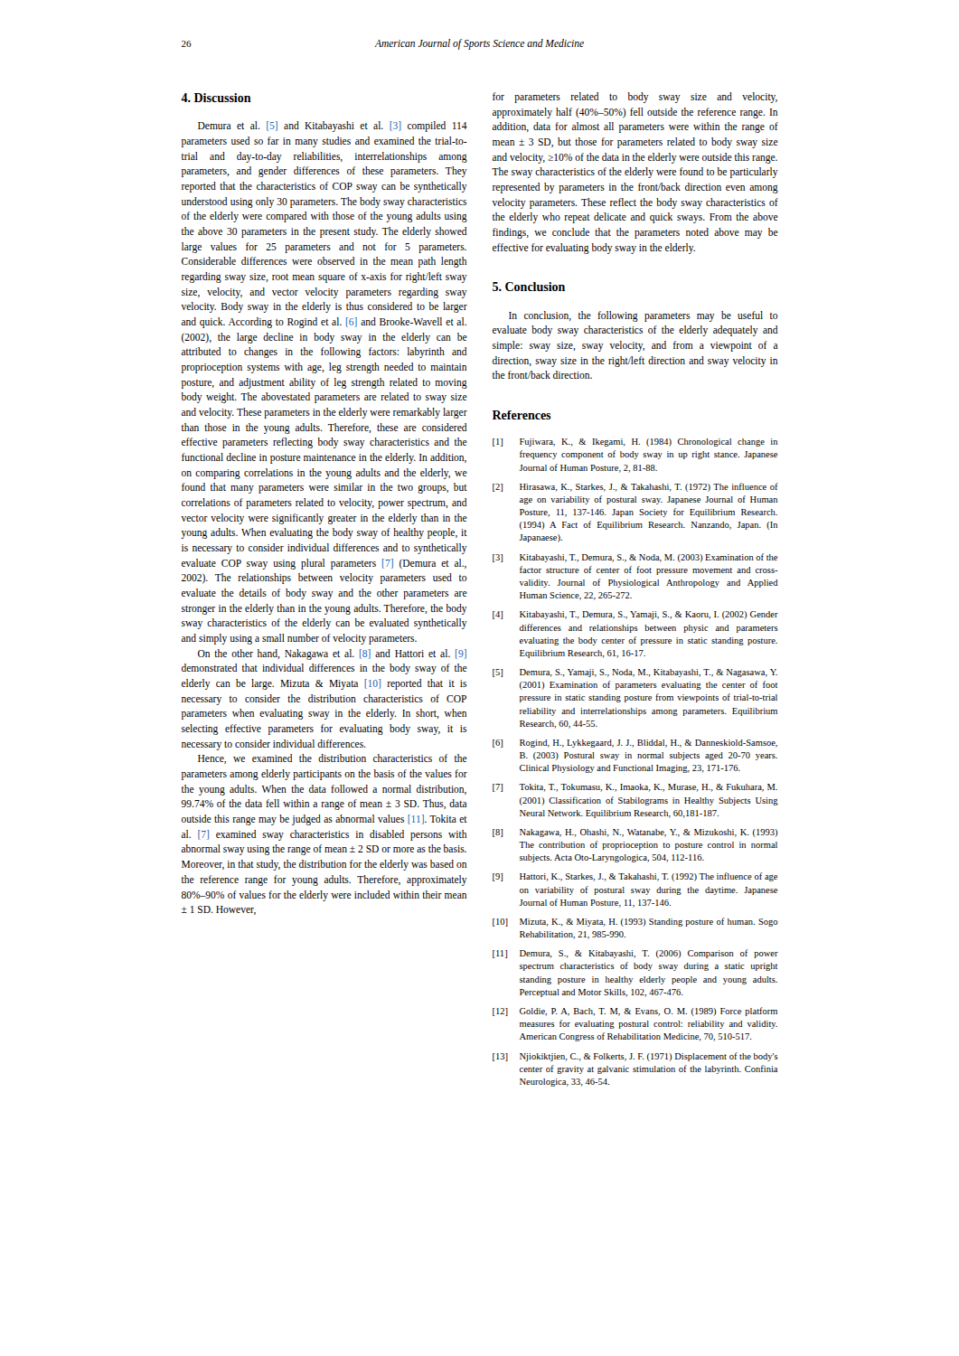26
American Journal of Sports Science and Medicine
4. Discussion
Demura et al. [5] and Kitabayashi et al. [3] compiled 114 parameters used so far in many studies and examined the trial-to-trial and day-to-day reliabilities, interrelationships among parameters, and gender differences of these parameters. They reported that the characteristics of COP sway can be synthetically understood using only 30 parameters. The body sway characteristics of the elderly were compared with those of the young adults using the above 30 parameters in the present study. The elderly showed large values for 25 parameters and not for 5 parameters. Considerable differences were observed in the mean path length regarding sway size, root mean square of x-axis for right/left sway size, velocity, and vector velocity parameters regarding sway velocity. Body sway in the elderly is thus considered to be larger and quick. According to Rogind et al. [6] and Brooke-Wavell et al. (2002), the large decline in body sway in the elderly can be attributed to changes in the following factors: labyrinth and proprioception systems with age, leg strength needed to maintain posture, and adjustment ability of leg strength related to moving body weight. The abovestated parameters are related to sway size and velocity. These parameters in the elderly were remarkably larger than those in the young adults. Therefore, these are considered effective parameters reflecting body sway characteristics and the functional decline in posture maintenance in the elderly. In addition, on comparing correlations in the young adults and the elderly, we found that many parameters were similar in the two groups, but correlations of parameters related to velocity, power spectrum, and vector velocity were significantly greater in the elderly than in the young adults. When evaluating the body sway of healthy people, it is necessary to consider individual differences and to synthetically evaluate COP sway using plural parameters [7] (Demura et al., 2002). The relationships between velocity parameters used to evaluate the details of body sway and the other parameters are stronger in the elderly than in the young adults. Therefore, the body sway characteristics of the elderly can be evaluated synthetically and simply using a small number of velocity parameters.
On the other hand, Nakagawa et al. [8] and Hattori et al. [9] demonstrated that individual differences in the body sway of the elderly can be large. Mizuta & Miyata [10] reported that it is necessary to consider the distribution characteristics of COP parameters when evaluating sway in the elderly. In short, when selecting effective parameters for evaluating body sway, it is necessary to consider individual differences.
Hence, we examined the distribution characteristics of the parameters among elderly participants on the basis of the values for the young adults. When the data followed a normal distribution, 99.74% of the data fell within a range of mean ± 3 SD. Thus, data outside this range may be judged as abnormal values [11]. Tokita et al. [7] examined sway characteristics in disabled persons with abnormal sway using the range of mean ± 2 SD or more as the basis. Moreover, in that study, the distribution for the elderly was based on the reference range for young adults. Therefore, approximately 80%–90% of values for the elderly were included within their mean ± 1 SD. However,
for parameters related to body sway size and velocity, approximately half (40%–50%) fell outside the reference range. In addition, data for almost all parameters were within the range of mean ± 3 SD, but those for parameters related to body sway size and velocity, ≥10% of the data in the elderly were outside this range. The sway characteristics of the elderly were found to be particularly represented by parameters in the front/back direction even among velocity parameters. These reflect the body sway characteristics of the elderly who repeat delicate and quick sways. From the above findings, we conclude that the parameters noted above may be effective for evaluating body sway in the elderly.
5. Conclusion
In conclusion, the following parameters may be useful to evaluate body sway characteristics of the elderly adequately and simple: sway size, sway velocity, and from a viewpoint of a direction, sway size in the right/left direction and sway velocity in the front/back direction.
References
Fujiwara, K., & Ikegami, H. (1984) Chronological change in frequency component of body sway in up right stance. Japanese Journal of Human Posture, 2, 81-88.
Hirasawa, K., Starkes, J., & Takahashi, T. (1972) The influence of age on variability of postural sway. Japanese Journal of Human Posture, 11, 137-146. Japan Society for Equilibrium Research. (1994) A Fact of Equilibrium Research. Nanzando, Japan. (In Japanaese).
Kitabayashi, T., Demura, S., & Noda, M. (2003) Examination of the factor structure of center of foot pressure movement and cross-validity. Journal of Physiological Anthropology and Applied Human Science, 22, 265-272.
Kitabayashi, T., Demura, S., Yamaji, S., & Kaoru, I. (2002) Gender differences and relationships between physic and parameters evaluating the body center of pressure in static standing posture. Equilibrium Research, 61, 16-17.
Demura, S., Yamaji, S., Noda, M., Kitabayashi, T., & Nagasawa, Y. (2001) Examination of parameters evaluating the center of foot pressure in static standing posture from viewpoints of trial-to-trial reliability and interrelationships among parameters. Equilibrium Research, 60, 44-55.
Rogind, H., Lykkegaard, J. J., Bliddal, H., & Danneskiold-Samsoe, B. (2003) Postural sway in normal subjects aged 20-70 years. Clinical Physiology and Functional Imaging, 23, 171-176.
Tokita, T., Tokumasu, K., Imaoka, K., Murase, H., & Fukuhara, M. (2001) Classification of Stabilograms in Healthy Subjects Using Neural Network. Equilibrium Research, 60,181-187.
Nakagawa, H., Ohashi, N., Watanabe, Y., & Mizukoshi, K. (1993) The contribution of proprioception to posture control in normal subjects. Acta Oto-Laryngologica, 504, 112-116.
Hattori, K., Starkes, J., & Takahashi, T. (1992) The influence of age on variability of postural sway during the daytime. Japanese Journal of Human Posture, 11, 137-146.
Mizuta, K., & Miyata, H. (1993) Standing posture of human. Sogo Rehabilitation, 21, 985-990.
Demura, S., & Kitabayashi, T. (2006) Comparison of power spectrum characteristics of body sway during a static upright standing posture in healthy elderly people and young adults. Perceptual and Motor Skills, 102, 467-476.
Goldie, P. A, Bach, T. M, & Evans, O. M. (1989) Force platform measures for evaluating postural control: reliability and validity. American Congress of Rehabilitation Medicine, 70, 510-517.
Njiokiktjien, C., & Folkerts, J. F. (1971) Displacement of the body's center of gravity at galvanic stimulation of the labyrinth. Confinia Neurologica, 33, 46-54.